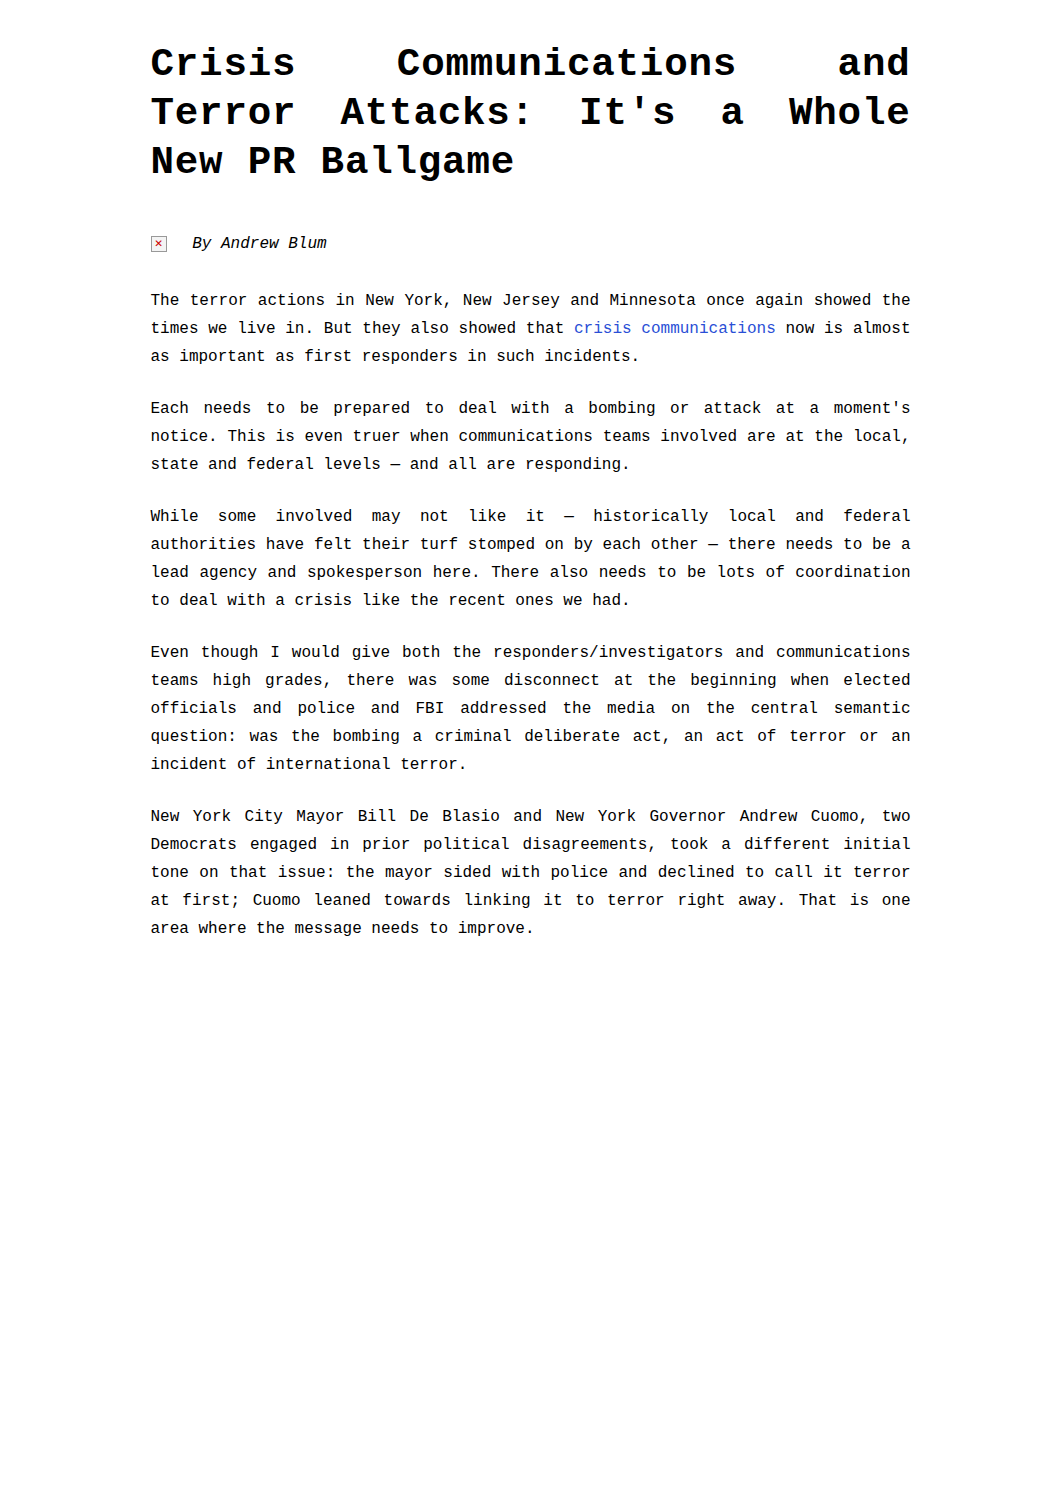Crisis Communications and Terror Attacks: It's a Whole New PR Ballgame
✕By Andrew Blum
The terror actions in New York, New Jersey and Minnesota once again showed the times we live in. But they also showed that crisis communications now is almost as important as first responders in such incidents.
Each needs to be prepared to deal with a bombing or attack at a moment's notice. This is even truer when communications teams involved are at the local, state and federal levels — and all are responding.
While some involved may not like it — historically local and federal authorities have felt their turf stomped on by each other — there needs to be a lead agency and spokesperson here. There also needs to be lots of coordination to deal with a crisis like the recent ones we had.
Even though I would give both the responders/investigators and communications teams high grades, there was some disconnect at the beginning when elected officials and police and FBI addressed the media on the central semantic question: was the bombing a criminal deliberate act, an act of terror or an incident of international terror.
New York City Mayor Bill De Blasio and New York Governor Andrew Cuomo, two Democrats engaged in prior political disagreements, took a different initial tone on that issue: the mayor sided with police and declined to call it terror at first; Cuomo leaned towards linking it to terror right away. That is one area where the message needs to improve.